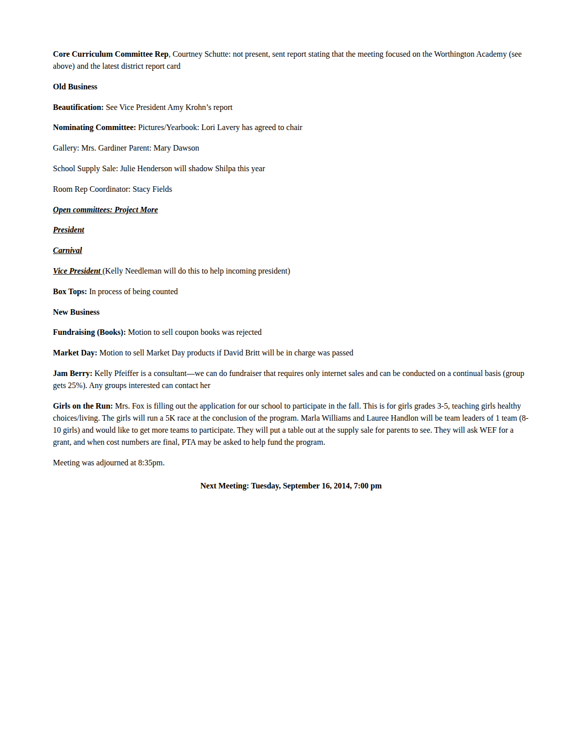Core Curriculum Committee Rep, Courtney Schutte: not present, sent report stating that the meeting focused on the Worthington Academy (see above) and the latest district report card
Old Business
Beautification: See Vice President Amy Krohn’s report
Nominating Committee: Pictures/Yearbook: Lori Lavery has agreed to chair
Gallery: Mrs. Gardiner Parent: Mary Dawson
School Supply Sale: Julie Henderson will shadow Shilpa this year
Room Rep Coordinator: Stacy Fields
Open committees: Project More
President
Carnival
Vice President (Kelly Needleman will do this to help incoming president)
Box Tops: In process of being counted
New Business
Fundraising (Books): Motion to sell coupon books was rejected
Market Day: Motion to sell Market Day products if David Britt will be in charge was passed
Jam Berry: Kelly Pfeiffer is a consultant—we can do fundraiser that requires only internet sales and can be conducted on a continual basis (group gets 25%). Any groups interested can contact her
Girls on the Run: Mrs. Fox is filling out the application for our school to participate in the fall. This is for girls grades 3-5, teaching girls healthy choices/living. The girls will run a 5K race at the conclusion of the program. Marla Williams and Lauree Handlon will be team leaders of 1 team (8-10 girls) and would like to get more teams to participate. They will put a table out at the supply sale for parents to see. They will ask WEF for a grant, and when cost numbers are final, PTA may be asked to help fund the program.
Meeting was adjourned at 8:35pm.
Next Meeting: Tuesday, September 16, 2014, 7:00 pm